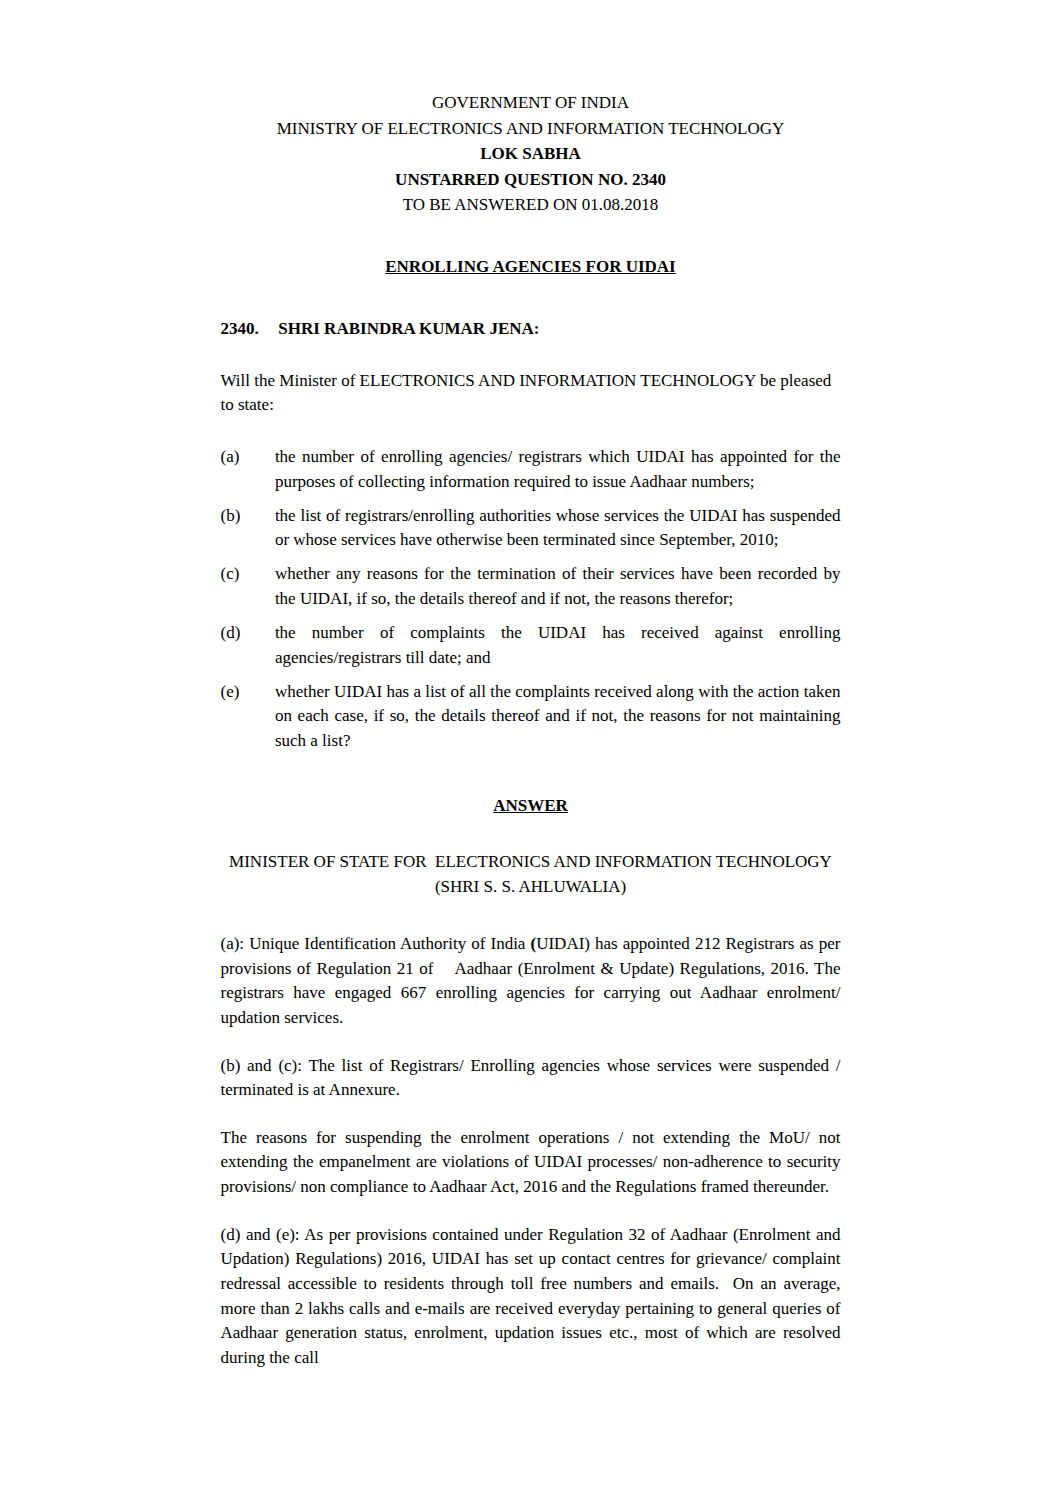GOVERNMENT OF INDIA MINISTRY OF ELECTRONICS AND INFORMATION TECHNOLOGY LOK SABHA UNSTARRED QUESTION NO. 2340 TO BE ANSWERED ON 01.08.2018
ENROLLING AGENCIES FOR UIDAI
2340. SHRI RABINDRA KUMAR JENA:
Will the Minister of ELECTRONICS AND INFORMATION TECHNOLOGY be pleased to state:
| (a) | the number of enrolling agencies/ registrars which UIDAI has appointed for the purposes of collecting information required to issue Aadhaar numbers; |
| (b) | the list of registrars/enrolling authorities whose services the UIDAI has suspended or whose services have otherwise been terminated since September, 2010; |
| (c) | whether any reasons for the termination of their services have been recorded by the UIDAI, if so, the details thereof and if not, the reasons therefor; |
| (d) | the number of complaints the UIDAI has received against enrolling agencies/registrars till date; and |
| (e) | whether UIDAI has a list of all the complaints received along with the action taken on each case, if so, the details thereof and if not, the reasons for not maintaining such a list? |
ANSWER
MINISTER OF STATE FOR ELECTRONICS AND INFORMATION TECHNOLOGY (SHRI S. S. AHLUWALIA)
(a): Unique Identification Authority of India (UIDAI) has appointed 212 Registrars as per provisions of Regulation 21 of Aadhaar (Enrolment & Update) Regulations, 2016. The registrars have engaged 667 enrolling agencies for carrying out Aadhaar enrolment/ updation services.
(b) and (c): The list of Registrars/ Enrolling agencies whose services were suspended / terminated is at Annexure.
The reasons for suspending the enrolment operations / not extending the MoU/ not extending the empanelment are violations of UIDAI processes/ non-adherence to security provisions/ non compliance to Aadhaar Act, 2016 and the Regulations framed thereunder.
(d) and (e): As per provisions contained under Regulation 32 of Aadhaar (Enrolment and Updation) Regulations) 2016, UIDAI has set up contact centres for grievance/ complaint redressal accessible to residents through toll free numbers and emails. On an average, more than 2 lakhs calls and e-mails are received everyday pertaining to general queries of Aadhaar generation status, enrolment, updation issues etc., most of which are resolved during the call